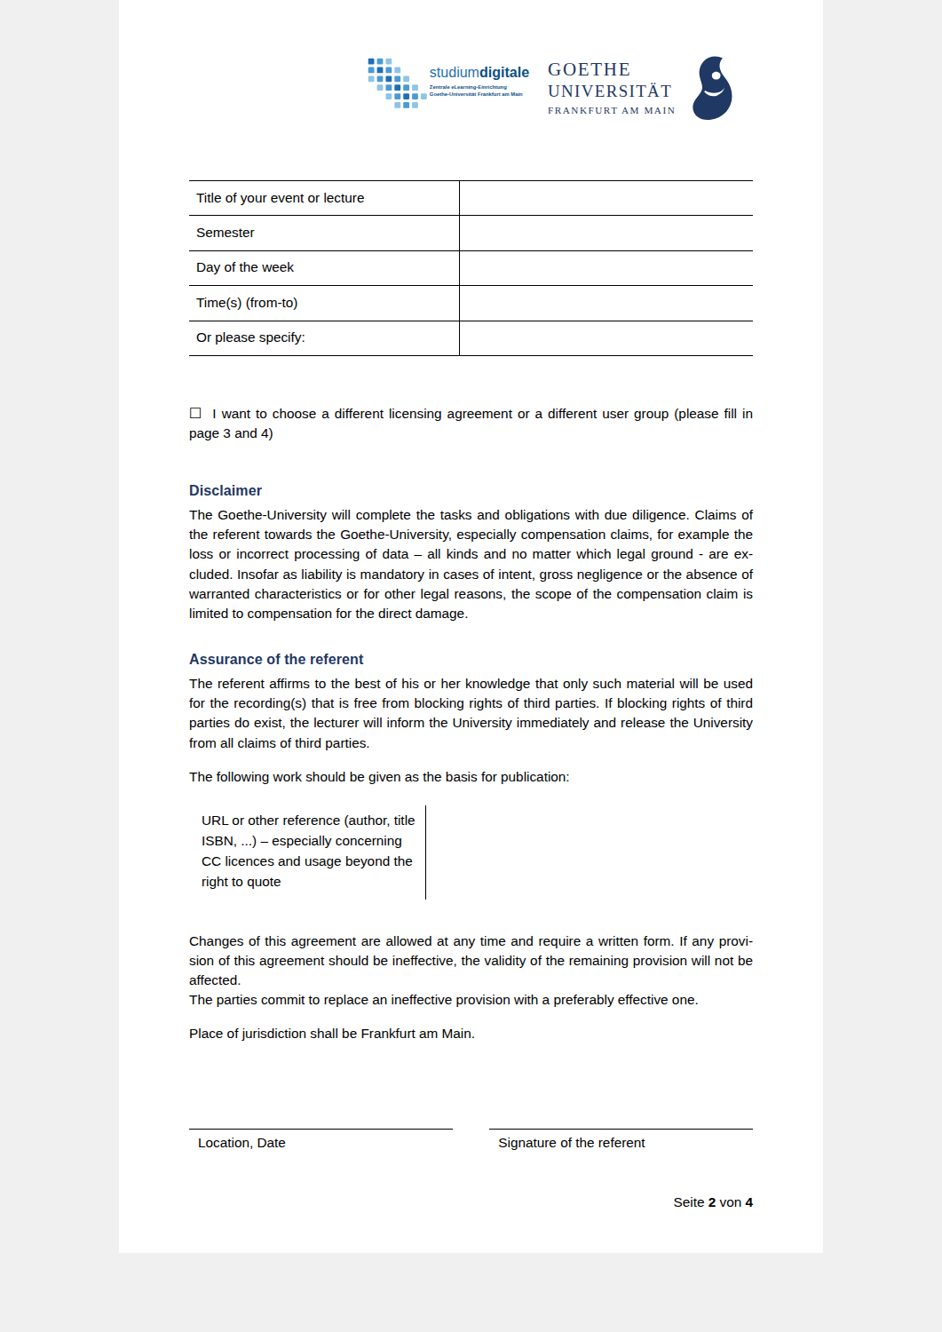studiumdigitale logo studiumdigitale Zentrale eLearning-Einrichtung Goethe-Universität Frankfurt am Main
Goethe-Universität Frankfurt am Main GOETHE UNIVERSITÄT FRANKFURT AM MAIN
| Title of your event or lecture | |
| Semester | |
| Day of the week | |
| Time(s) (from-to) | |
| Or please specify: | |
☐ I want to choose a different licensing agreement or a different user group (please fill in page 3 and 4)
Disclaimer
The Goethe-University will complete the tasks and obligations with due diligence. Claims of the referent towards the Goethe-University, especially compensation claims, for example the loss or incorrect processing of data – all kinds and no matter which legal ground - are excluded. Insofar as liability is mandatory in cases of intent, gross negligence or the absence of warranted characteristics or for other legal reasons, the scope of the compensation claim is limited to compensation for the direct damage.
Assurance of the referent
The referent affirms to the best of his or her knowledge that only such material will be used for the recording(s) that is free from blocking rights of third parties. If blocking rights of third parties do exist, the lecturer will inform the University immediately and release the University from all claims of third parties.
The following work should be given as the basis for publication:
| URL or other reference (author, title ISBN, ...) – especially concerning CC licences and usage beyond the right to quote | |
Changes of this agreement are allowed at any time and require a written form. If any provision of this agreement should be ineffective, the validity of the remaining provision will not be affected.
The parties commit to replace an ineffective provision with a preferably effective one.
Place of jurisdiction shall be Frankfurt am Main.
Location, Date
Signature of the referent
Seite 2 von 4